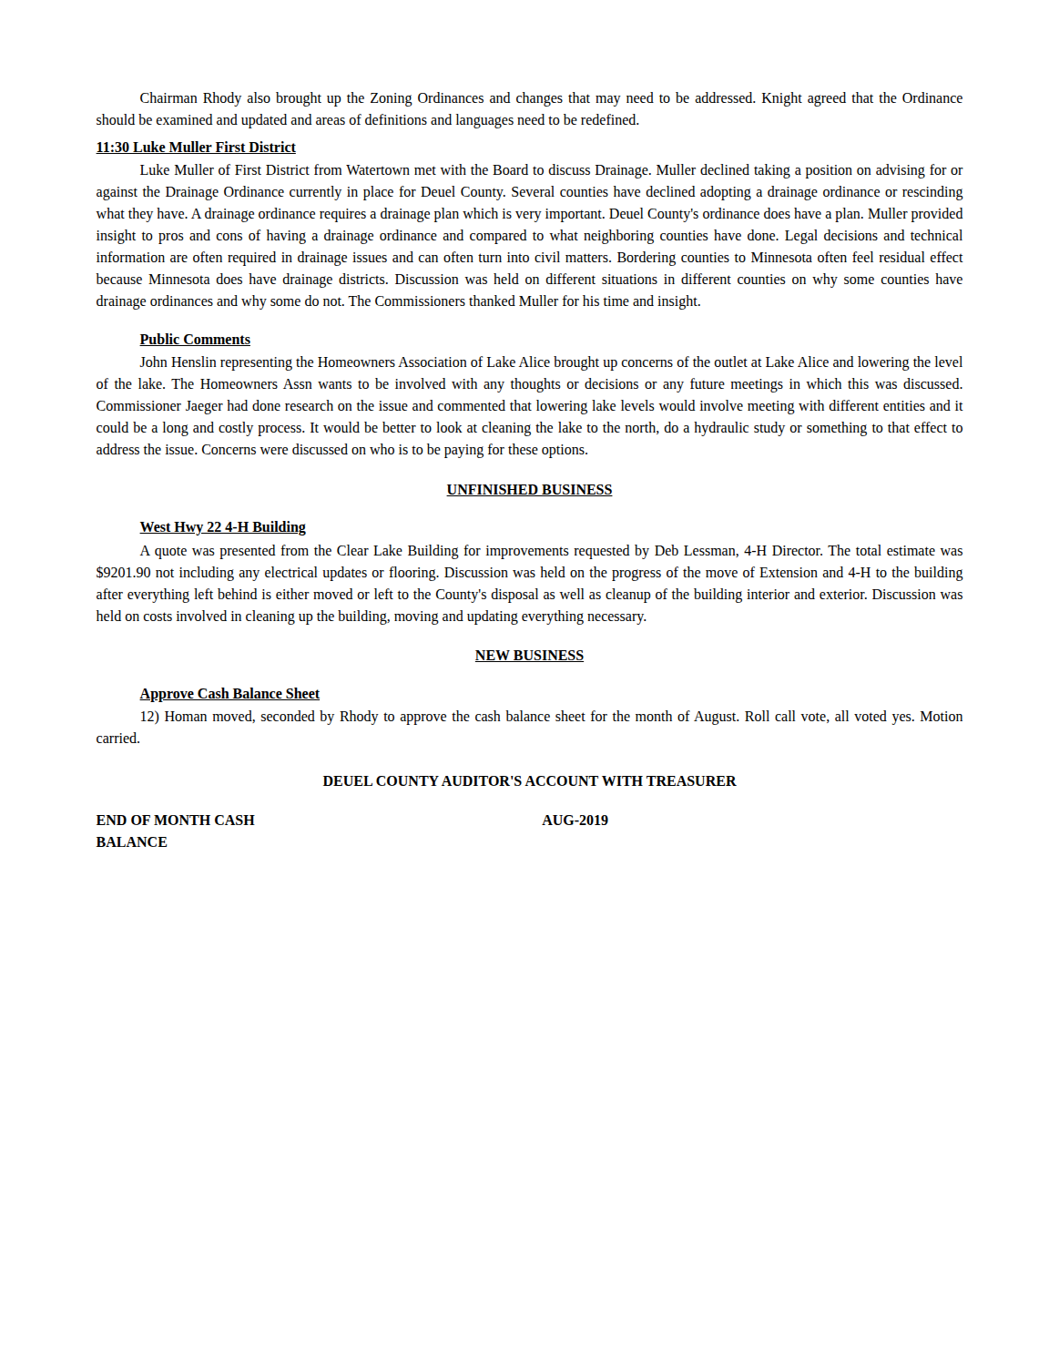Chairman Rhody also brought up the Zoning Ordinances and changes that may need to be addressed. Knight agreed that the Ordinance should be examined and updated and areas of definitions and languages need to be redefined.
11:30 Luke Muller First District
Luke Muller of First District from Watertown met with the Board to discuss Drainage. Muller declined taking a position on advising for or against the Drainage Ordinance currently in place for Deuel County. Several counties have declined adopting a drainage ordinance or rescinding what they have. A drainage ordinance requires a drainage plan which is very important. Deuel County's ordinance does have a plan. Muller provided insight to pros and cons of having a drainage ordinance and compared to what neighboring counties have done. Legal decisions and technical information are often required in drainage issues and can often turn into civil matters. Bordering counties to Minnesota often feel residual effect because Minnesota does have drainage districts. Discussion was held on different situations in different counties on why some counties have drainage ordinances and why some do not. The Commissioners thanked Muller for his time and insight.
Public Comments
John Henslin representing the Homeowners Association of Lake Alice brought up concerns of the outlet at Lake Alice and lowering the level of the lake. The Homeowners Assn wants to be involved with any thoughts or decisions or any future meetings in which this was discussed. Commissioner Jaeger had done research on the issue and commented that lowering lake levels would involve meeting with different entities and it could be a long and costly process. It would be better to look at cleaning the lake to the north, do a hydraulic study or something to that effect to address the issue. Concerns were discussed on who is to be paying for these options.
UNFINISHED BUSINESS
West Hwy 22 4-H Building
A quote was presented from the Clear Lake Building for improvements requested by Deb Lessman, 4-H Director. The total estimate was $9201.90 not including any electrical updates or flooring. Discussion was held on the progress of the move of Extension and 4-H to the building after everything left behind is either moved or left to the County's disposal as well as cleanup of the building interior and exterior. Discussion was held on costs involved in cleaning up the building, moving and updating everything necessary.
NEW BUSINESS
Approve Cash Balance Sheet
12) Homan moved, seconded by Rhody to approve the cash balance sheet for the month of August. Roll call vote, all voted yes. Motion carried.
DEUEL COUNTY AUDITOR'S ACCOUNT WITH TREASURER
END OF MONTH CASH
BALANCE AUG-2019